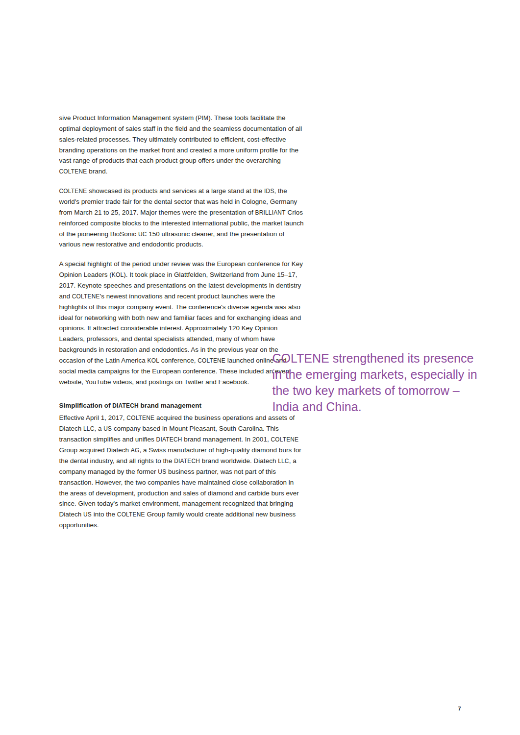sive Product Information Management system (PIM). These tools facilitate the optimal deployment of sales staff in the field and the seamless documentation of all sales-related processes. They ultimately contributed to efficient, cost-effective branding operations on the market front and created a more uniform profile for the vast range of products that each product group offers under the overarching COLTENE brand.
COLTENE showcased its products and services at a large stand at the IDS, the world's premier trade fair for the dental sector that was held in Cologne, Germany from March 21 to 25, 2017. Major themes were the presentation of BRILLIANT Crios reinforced composite blocks to the interested international public, the market launch of the pioneering BioSonic UC 150 ultrasonic cleaner, and the presentation of various new restorative and endodontic products.
A special highlight of the period under review was the European conference for Key Opinion Leaders (KOL). It took place in Glattfelden, Switzerland from June 15–17, 2017. Keynote speeches and presentations on the latest developments in dentistry and COLTENE's newest innovations and recent product launches were the highlights of this major company event. The conference's diverse agenda was also ideal for networking with both new and familiar faces and for exchanging ideas and opinions. It attracted considerable interest. Approximately 120 Key Opinion Leaders, professors, and dental specialists attended, many of whom have backgrounds in restoration and endodontics. As in the previous year on the occasion of the Latin America KOL conference, COLTENE launched online and social media campaigns for the European conference. These included an event website, YouTube videos, and postings on Twitter and Facebook.
Simplification of DIATECH brand management
Effective April 1, 2017, COLTENE acquired the business operations and assets of Diatech LLC, a US company based in Mount Pleasant, South Carolina. This transaction simplifies and unifies DIATECH brand management. In 2001, COLTENE Group acquired Diatech AG, a Swiss manufacturer of high-quality diamond burs for the dental industry, and all rights to the DIATECH brand worldwide. Diatech LLC, a company managed by the former US business partner, was not part of this transaction. However, the two companies have maintained close collaboration in the areas of development, production and sales of diamond and carbide burs ever since. Given today's market environment, management recognized that bringing Diatech US into the COLTENE Group family would create additional new business opportunities.
COLTENE strengthened its presence in the emerging markets, especially in the two key markets of tomorrow – India and China.
7